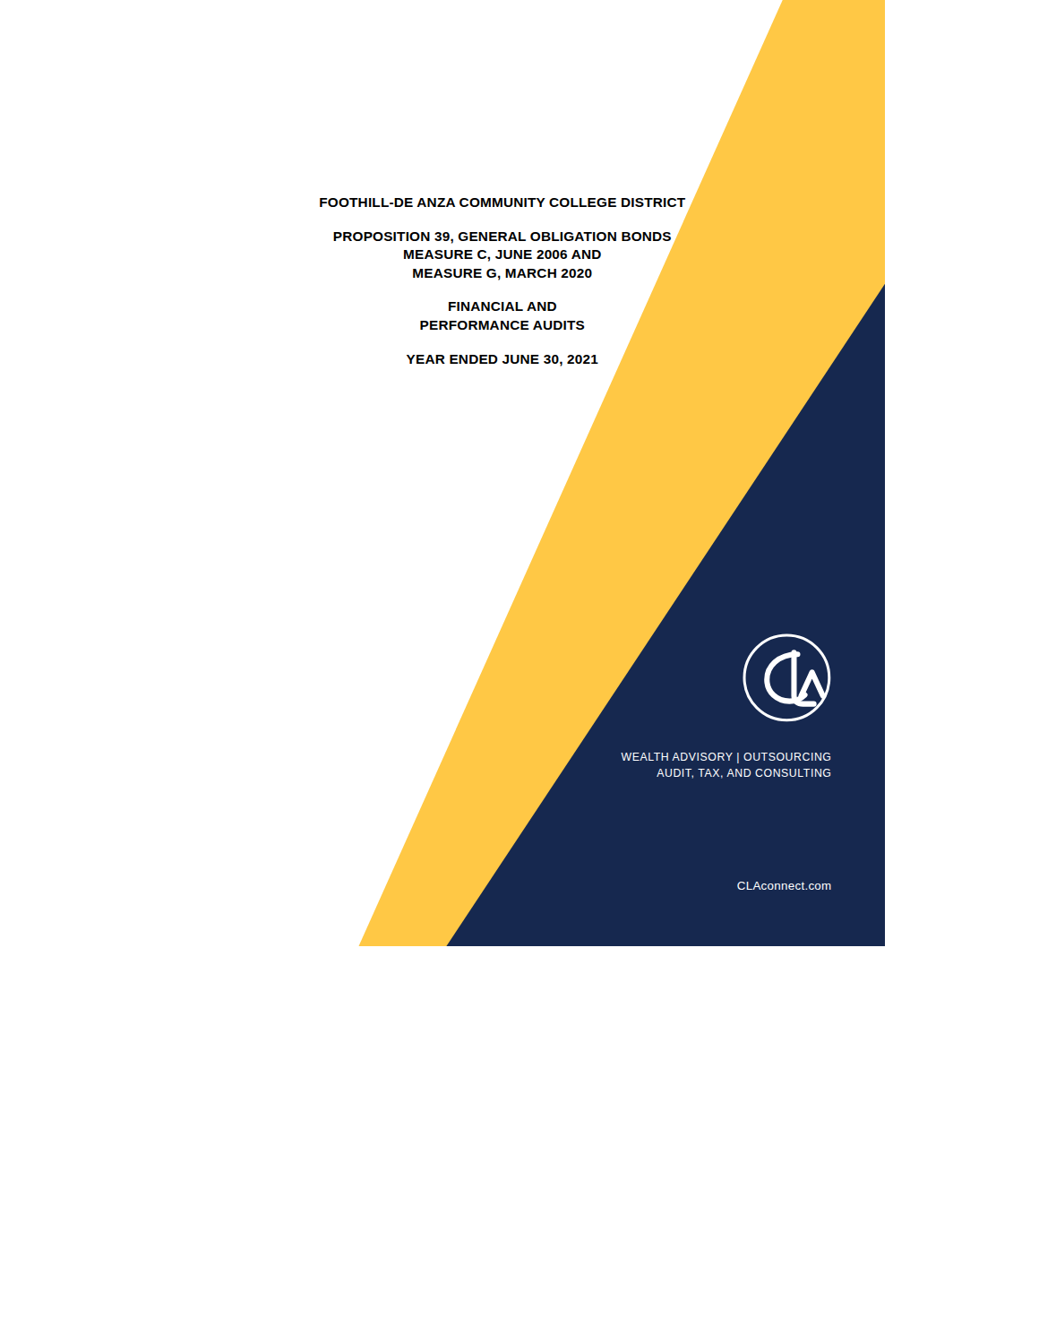FOOTHILL-DE ANZA COMMUNITY COLLEGE DISTRICT
PROPOSITION 39, GENERAL OBLIGATION BONDS
MEASURE C, JUNE 2006 AND
MEASURE G, MARCH 2020
FINANCIAL AND
PERFORMANCE AUDITS
YEAR ENDED JUNE 30, 2021
WEALTH ADVISORY | OUTSOURCING
AUDIT, TAX, AND CONSULTING
CLAconnect.com